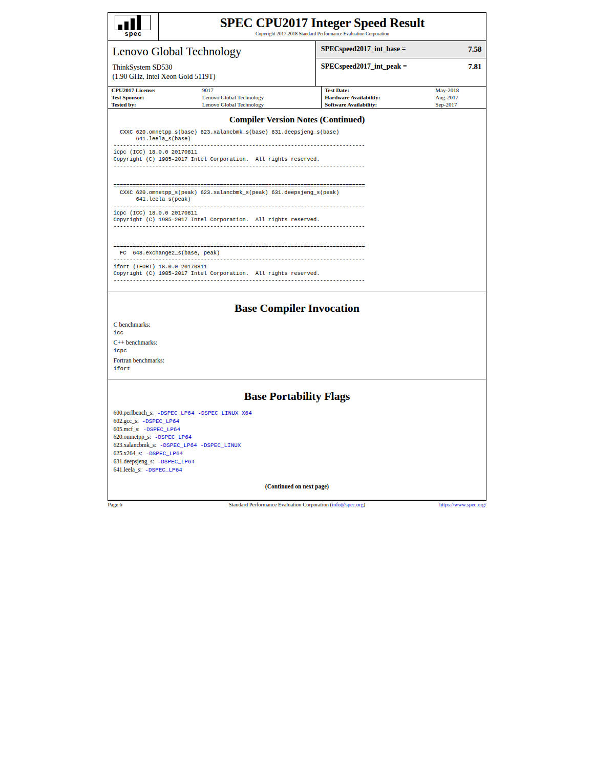spec
SPEC CPU2017 Integer Speed Result
Copyright 2017-2018 Standard Performance Evaluation Corporation
Lenovo Global Technology
ThinkSystem SD530 (1.90 GHz, Intel Xeon Gold 5119T)
SPECspeed2017_int_base = 7.58
SPECspeed2017_int_peak = 7.81
| CPU2017 License: | 9017 | Test Date: | May-2018 |
| Test Sponsor: | Lenovo Global Technology | Hardware Availability: | Aug-2017 |
| Tested by: | Lenovo Global Technology | Software Availability: | Sep-2017 |
Compiler Version Notes (Continued)
  CXXC 620.omnetpp_s(base) 623.xalancbmk_s(base) 631.deepsjeng_s(base)
       641.leela_s(base)
------------------------------------------------------------------------------
icpc (ICC) 18.0.0 20170811
Copyright (C) 1985-2017 Intel Corporation.  All rights reserved.
------------------------------------------------------------------------------


==============================================================================
  CXXC 620.omnetpp_s(peak) 623.xalancbmk_s(peak) 631.deepsjeng_s(peak)
       641.leela_s(peak)
------------------------------------------------------------------------------
icpc (ICC) 18.0.0 20170811
Copyright (C) 1985-2017 Intel Corporation.  All rights reserved.
------------------------------------------------------------------------------


==============================================================================
  FC  648.exchange2_s(base, peak)
------------------------------------------------------------------------------
ifort (IFORT) 18.0.0 20170811
Copyright (C) 1985-2017 Intel Corporation.  All rights reserved.
------------------------------------------------------------------------------
Base Compiler Invocation
C benchmarks:
icc
C++ benchmarks:
icpc
Fortran benchmarks:
ifort
Base Portability Flags
600.perlbench_s: -DSPEC_LP64 -DSPEC_LINUX_X64
602.gcc_s: -DSPEC_LP64
605.mcf_s: -DSPEC_LP64
620.omnetpp_s: -DSPEC_LP64
623.xalancbmk_s: -DSPEC_LP64 -DSPEC_LINUX
625.x264_s: -DSPEC_LP64
631.deepsjeng_s: -DSPEC_LP64
641.leela_s: -DSPEC_LP64
(Continued on next page)
Page 6
Standard Performance Evaluation Corporation (info@spec.org)
https://www.spec.org/